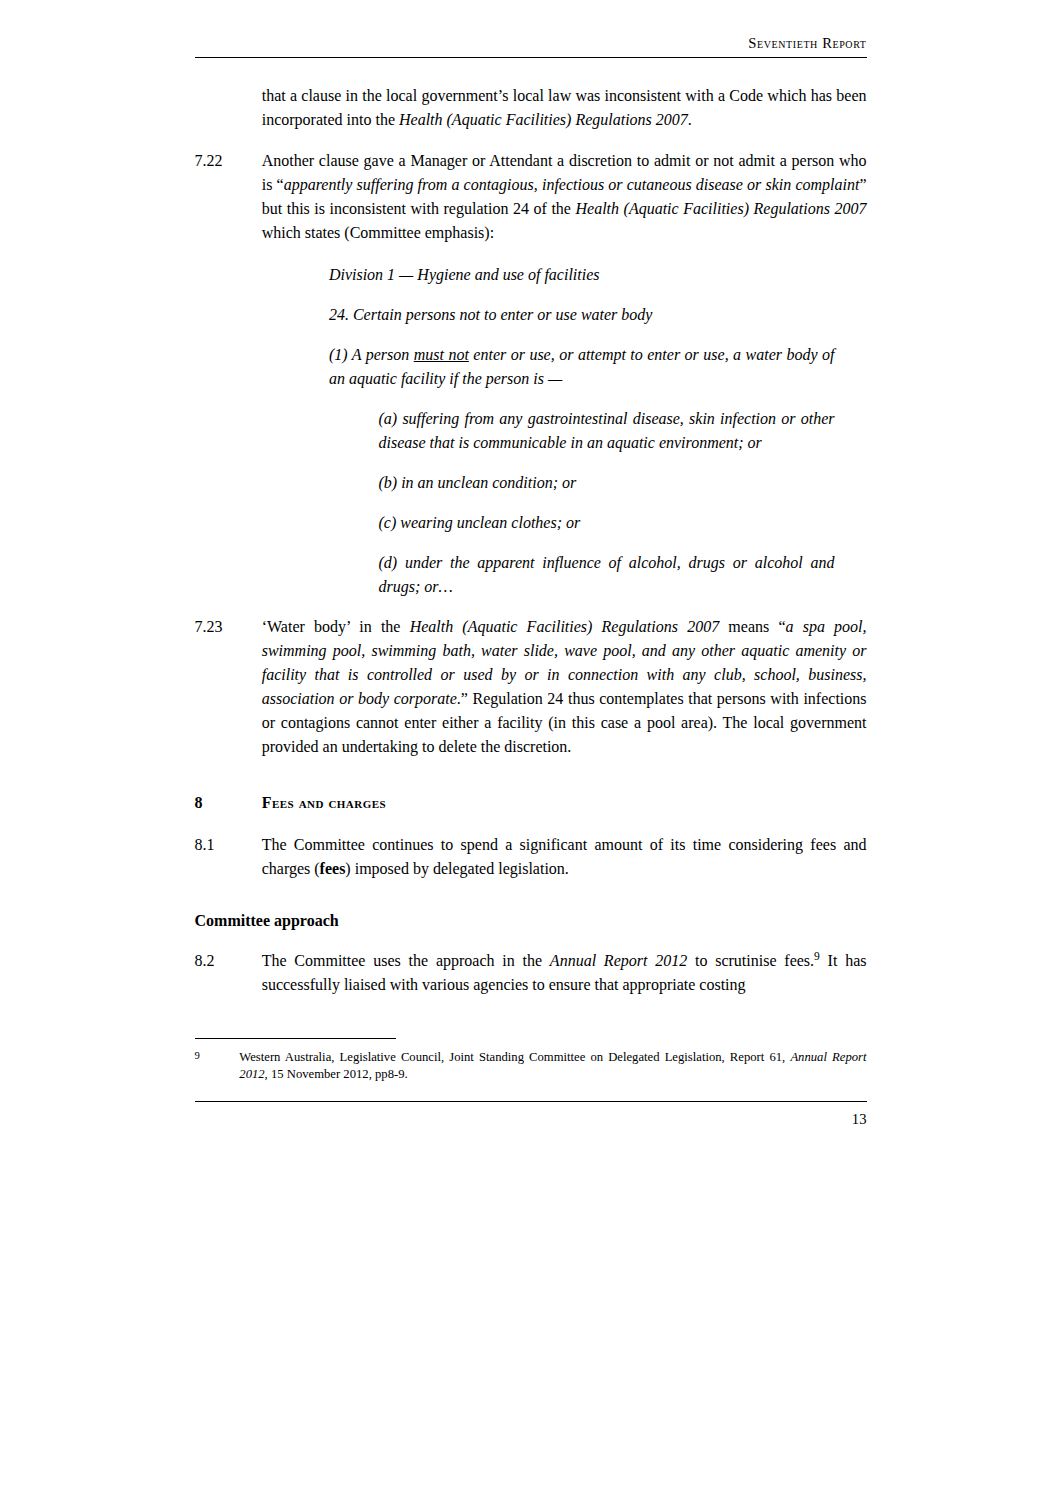Seventieth Report
that a clause in the local government’s local law was inconsistent with a Code which has been incorporated into the Health (Aquatic Facilities) Regulations 2007.
7.22
Another clause gave a Manager or Attendant a discretion to admit or not admit a person who is “apparently suffering from a contagious, infectious or cutaneous disease or skin complaint” but this is inconsistent with regulation 24 of the Health (Aquatic Facilities) Regulations 2007 which states (Committee emphasis):
Division 1 — Hygiene and use of facilities
24. Certain persons not to enter or use water body
(1) A person must not enter or use, or attempt to enter or use, a water body of an aquatic facility if the person is —
(a) suffering from any gastrointestinal disease, skin infection or other disease that is communicable in an aquatic environment; or
(b) in an unclean condition; or
(c) wearing unclean clothes; or
(d) under the apparent influence of alcohol, drugs or alcohol and drugs; or…
7.23
‘Water body’ in the Health (Aquatic Facilities) Regulations 2007 means “a spa pool, swimming pool, swimming bath, water slide, wave pool, and any other aquatic amenity or facility that is controlled or used by or in connection with any club, school, business, association or body corporate.” Regulation 24 thus contemplates that persons with infections or contagions cannot enter either a facility (in this case a pool area). The local government provided an undertaking to delete the discretion.
8
Fees and charges
8.1
The Committee continues to spend a significant amount of its time considering fees and charges (fees) imposed by delegated legislation.
Committee approach
8.2
The Committee uses the approach in the Annual Report 2012 to scrutinise fees.9 It has successfully liaised with various agencies to ensure that appropriate costing
9
Western Australia, Legislative Council, Joint Standing Committee on Delegated Legislation, Report 61, Annual Report 2012, 15 November 2012, pp8-9.
13